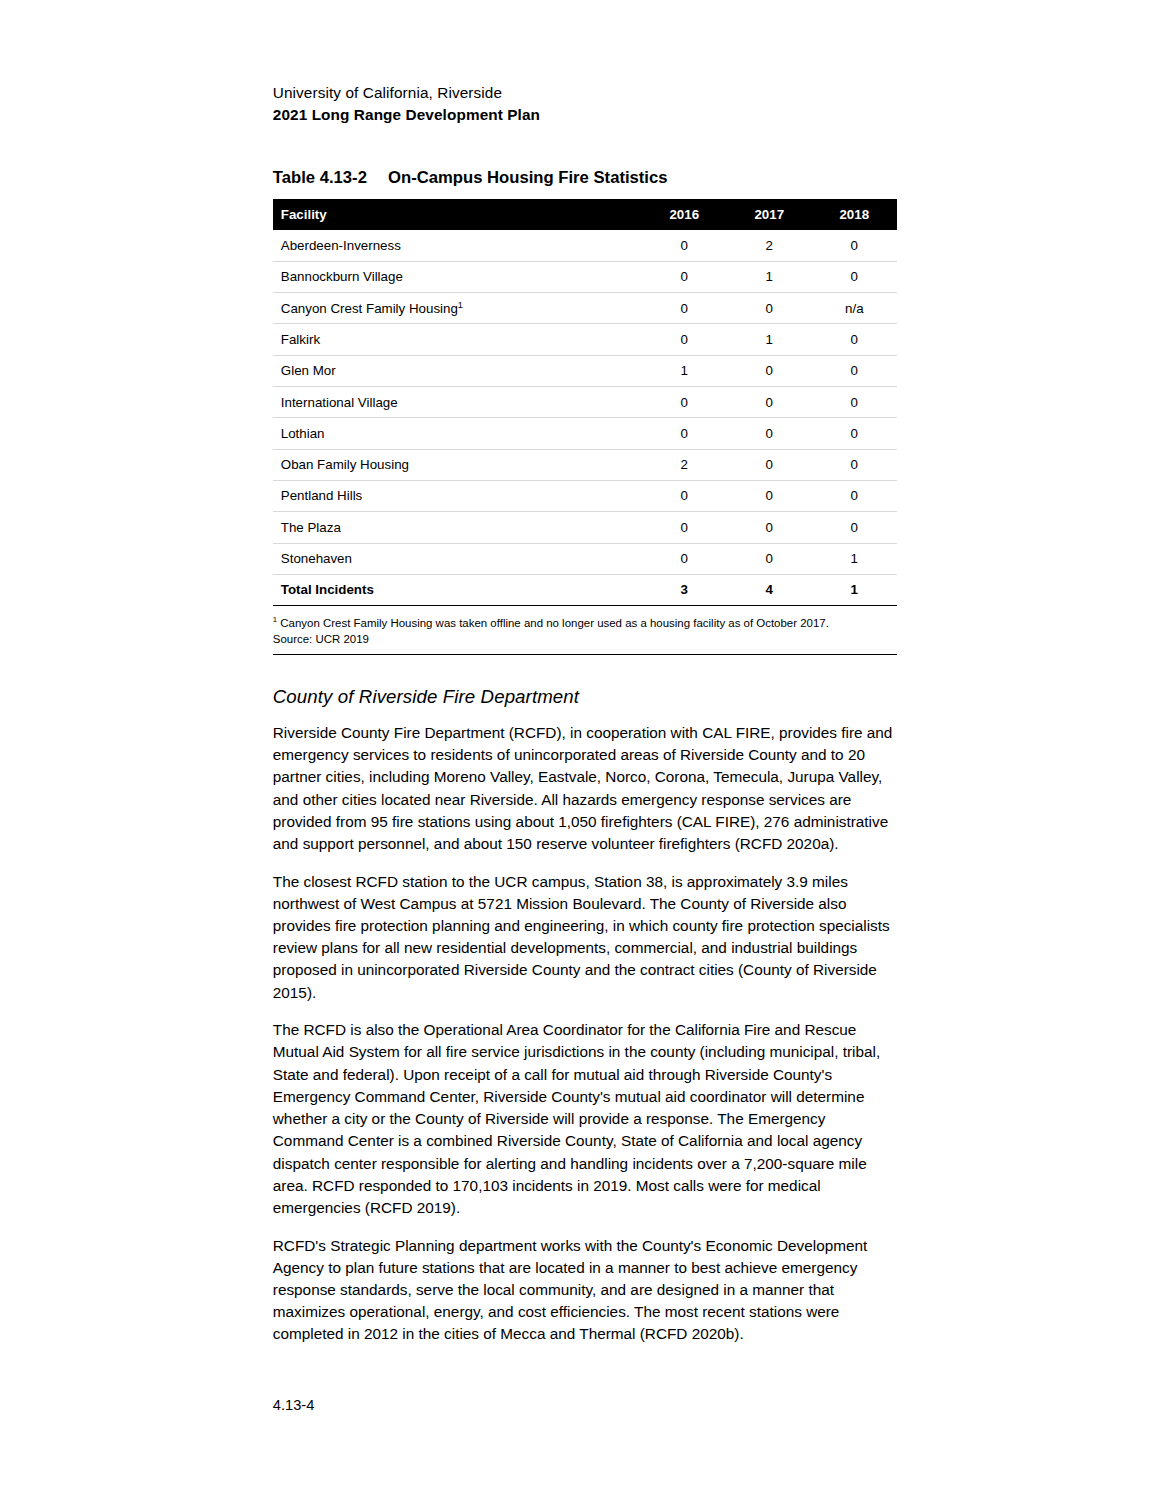University of California, Riverside
2021 Long Range Development Plan
Table 4.13-2 On-Campus Housing Fire Statistics
| Facility | 2016 | 2017 | 2018 |
| --- | --- | --- | --- |
| Aberdeen-Inverness | 0 | 2 | 0 |
| Bannockburn Village | 0 | 1 | 0 |
| Canyon Crest Family Housing 1 | 0 | 0 | n/a |
| Falkirk | 0 | 1 | 0 |
| Glen Mor | 1 | 0 | 0 |
| International Village | 0 | 0 | 0 |
| Lothian | 0 | 0 | 0 |
| Oban Family Housing | 2 | 0 | 0 |
| Pentland Hills | 0 | 0 | 0 |
| The Plaza | 0 | 0 | 0 |
| Stonehaven | 0 | 0 | 1 |
| Total Incidents | 3 | 4 | 1 |
1 Canyon Crest Family Housing was taken offline and no longer used as a housing facility as of October 2017.
Source: UCR 2019
County of Riverside Fire Department
Riverside County Fire Department (RCFD), in cooperation with CAL FIRE, provides fire and emergency services to residents of unincorporated areas of Riverside County and to 20 partner cities, including Moreno Valley, Eastvale, Norco, Corona, Temecula, Jurupa Valley, and other cities located near Riverside. All hazards emergency response services are provided from 95 fire stations using about 1,050 firefighters (CAL FIRE), 276 administrative and support personnel, and about 150 reserve volunteer firefighters (RCFD 2020a).
The closest RCFD station to the UCR campus, Station 38, is approximately 3.9 miles northwest of West Campus at 5721 Mission Boulevard. The County of Riverside also provides fire protection planning and engineering, in which county fire protection specialists review plans for all new residential developments, commercial, and industrial buildings proposed in unincorporated Riverside County and the contract cities (County of Riverside 2015).
The RCFD is also the Operational Area Coordinator for the California Fire and Rescue Mutual Aid System for all fire service jurisdictions in the county (including municipal, tribal, State and federal). Upon receipt of a call for mutual aid through Riverside County's Emergency Command Center, Riverside County's mutual aid coordinator will determine whether a city or the County of Riverside will provide a response. The Emergency Command Center is a combined Riverside County, State of California and local agency dispatch center responsible for alerting and handling incidents over a 7,200-square mile area. RCFD responded to 170,103 incidents in 2019. Most calls were for medical emergencies (RCFD 2019).
RCFD's Strategic Planning department works with the County's Economic Development Agency to plan future stations that are located in a manner to best achieve emergency response standards, serve the local community, and are designed in a manner that maximizes operational, energy, and cost efficiencies. The most recent stations were completed in 2012 in the cities of Mecca and Thermal (RCFD 2020b).
4.13-4